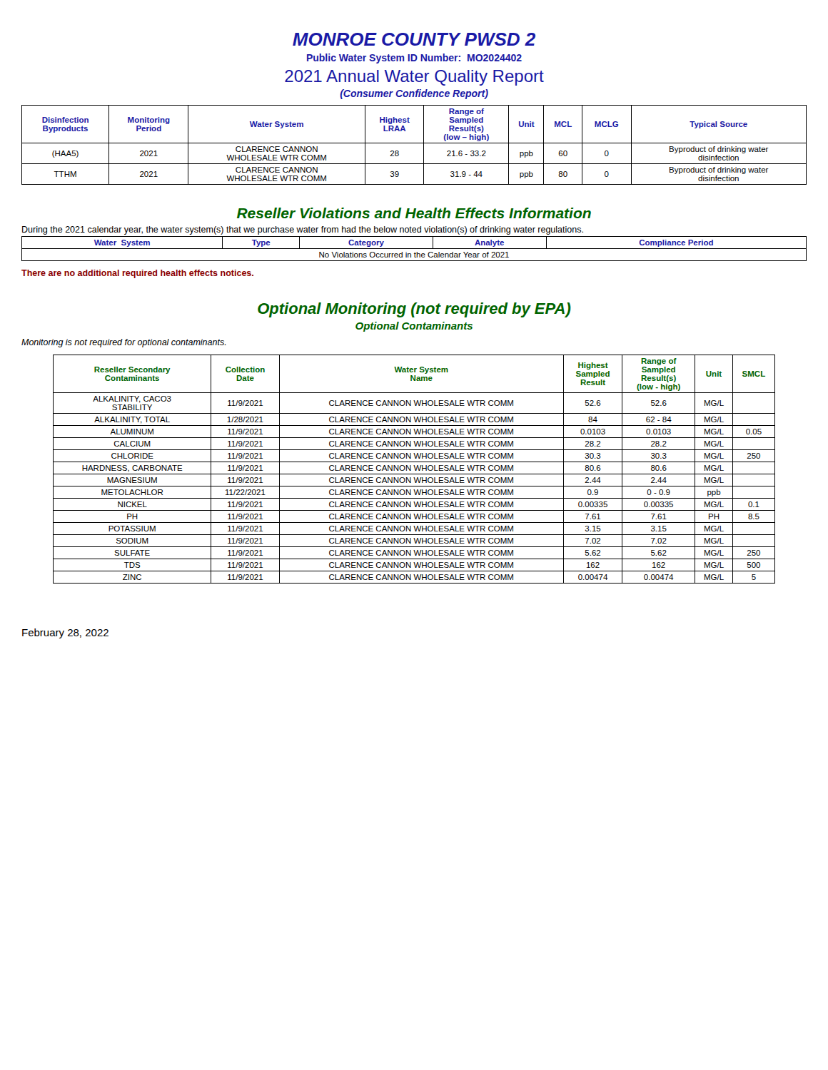MONROE COUNTY PWSD 2
Public Water System ID Number: MO2024402
2021 Annual Water Quality Report
(Consumer Confidence Report)
| Disinfection Byproducts | Monitoring Period | Water System | Highest LRAA | Range of Sampled Result(s) (low – high) | Unit | MCL | MCLG | Typical Source |
| --- | --- | --- | --- | --- | --- | --- | --- | --- |
| (HAA5) | 2021 | CLARENCE CANNON WHOLESALE WTR COMM | 28 | 21.6 - 33.2 | ppb | 60 | 0 | Byproduct of drinking water disinfection |
| TTHM | 2021 | CLARENCE CANNON WHOLESALE WTR COMM | 39 | 31.9 - 44 | ppb | 80 | 0 | Byproduct of drinking water disinfection |
Reseller Violations and Health Effects Information
During the 2021 calendar year, the water system(s) that we purchase water from had the below noted violation(s) of drinking water regulations.
| Water System | Type | Category | Analyte | Compliance Period |
| --- | --- | --- | --- | --- |
| No Violations Occurred in the Calendar Year of 2021 |
There are no additional required health effects notices.
Optional Monitoring (not required by EPA)
Optional Contaminants
Monitoring is not required for optional contaminants.
| Reseller Secondary Contaminants | Collection Date | Water System Name | Highest Sampled Result | Range of Sampled Result(s) (low - high) | Unit | SMCL |
| --- | --- | --- | --- | --- | --- | --- |
| ALKALINITY, CACO3 STABILITY | 11/9/2021 | CLARENCE CANNON WHOLESALE WTR COMM | 52.6 | 52.6 | MG/L | |
| ALKALINITY, TOTAL | 1/28/2021 | CLARENCE CANNON WHOLESALE WTR COMM | 84 | 62 - 84 | MG/L | |
| ALUMINUM | 11/9/2021 | CLARENCE CANNON WHOLESALE WTR COMM | 0.0103 | 0.0103 | MG/L | 0.05 |
| CALCIUM | 11/9/2021 | CLARENCE CANNON WHOLESALE WTR COMM | 28.2 | 28.2 | MG/L | |
| CHLORIDE | 11/9/2021 | CLARENCE CANNON WHOLESALE WTR COMM | 30.3 | 30.3 | MG/L | 250 |
| HARDNESS, CARBONATE | 11/9/2021 | CLARENCE CANNON WHOLESALE WTR COMM | 80.6 | 80.6 | MG/L | |
| MAGNESIUM | 11/9/2021 | CLARENCE CANNON WHOLESALE WTR COMM | 2.44 | 2.44 | MG/L | |
| METOLACHLOR | 11/22/2021 | CLARENCE CANNON WHOLESALE WTR COMM | 0.9 | 0 - 0.9 | ppb | |
| NICKEL | 11/9/2021 | CLARENCE CANNON WHOLESALE WTR COMM | 0.00335 | 0.00335 | MG/L | 0.1 |
| PH | 11/9/2021 | CLARENCE CANNON WHOLESALE WTR COMM | 7.61 | 7.61 | PH | 8.5 |
| POTASSIUM | 11/9/2021 | CLARENCE CANNON WHOLESALE WTR COMM | 3.15 | 3.15 | MG/L | |
| SODIUM | 11/9/2021 | CLARENCE CANNON WHOLESALE WTR COMM | 7.02 | 7.02 | MG/L | |
| SULFATE | 11/9/2021 | CLARENCE CANNON WHOLESALE WTR COMM | 5.62 | 5.62 | MG/L | 250 |
| TDS | 11/9/2021 | CLARENCE CANNON WHOLESALE WTR COMM | 162 | 162 | MG/L | 500 |
| ZINC | 11/9/2021 | CLARENCE CANNON WHOLESALE WTR COMM | 0.00474 | 0.00474 | MG/L | 5 |
February 28, 2022